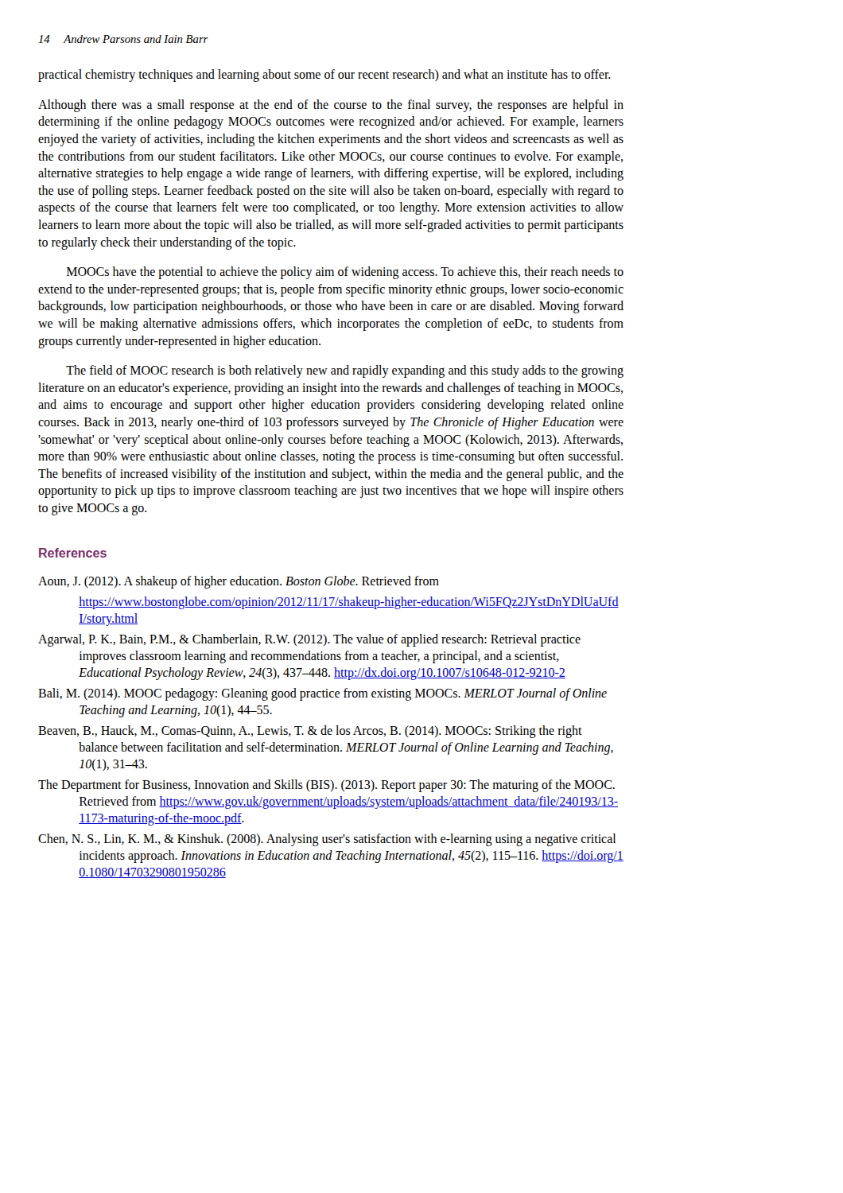14 Andrew Parsons and Iain Barr
practical chemistry techniques and learning about some of our recent research) and what an institute has to offer.
Although there was a small response at the end of the course to the final survey, the responses are helpful in determining if the online pedagogy MOOCs outcomes were recognized and/or achieved. For example, learners enjoyed the variety of activities, including the kitchen experiments and the short videos and screencasts as well as the contributions from our student facilitators. Like other MOOCs, our course continues to evolve. For example, alternative strategies to help engage a wide range of learners, with differing expertise, will be explored, including the use of polling steps. Learner feedback posted on the site will also be taken on-board, especially with regard to aspects of the course that learners felt were too complicated, or too lengthy. More extension activities to allow learners to learn more about the topic will also be trialled, as will more self-graded activities to permit participants to regularly check their understanding of the topic.
MOOCs have the potential to achieve the policy aim of widening access. To achieve this, their reach needs to extend to the under-represented groups; that is, people from specific minority ethnic groups, lower socio-economic backgrounds, low participation neighbourhoods, or those who have been in care or are disabled. Moving forward we will be making alternative admissions offers, which incorporates the completion of eeDc, to students from groups currently under-represented in higher education.
The field of MOOC research is both relatively new and rapidly expanding and this study adds to the growing literature on an educator's experience, providing an insight into the rewards and challenges of teaching in MOOCs, and aims to encourage and support other higher education providers considering developing related online courses. Back in 2013, nearly one-third of 103 professors surveyed by The Chronicle of Higher Education were 'somewhat' or 'very' sceptical about online-only courses before teaching a MOOC (Kolowich, 2013). Afterwards, more than 90% were enthusiastic about online classes, noting the process is time-consuming but often successful. The benefits of increased visibility of the institution and subject, within the media and the general public, and the opportunity to pick up tips to improve classroom teaching are just two incentives that we hope will inspire others to give MOOCs a go.
References
Aoun, J. (2012). A shakeup of higher education. Boston Globe. Retrieved from
https://www.bostonglobe.com/opinion/2012/11/17/shakeup-higher-education/Wi5FQz2JYstDnYDlUaUfdI/story.html
Agarwal, P. K., Bain, P.M., & Chamberlain, R.W. (2012). The value of applied research: Retrieval practice improves classroom learning and recommendations from a teacher, a principal, and a scientist, Educational Psychology Review, 24(3), 437–448. http://dx.doi.org/10.1007/s10648-012-9210-2
Bali, M. (2014). MOOC pedagogy: Gleaning good practice from existing MOOCs. MERLOT Journal of Online Teaching and Learning, 10(1), 44–55.
Beaven, B., Hauck, M., Comas-Quinn, A., Lewis, T. & de los Arcos, B. (2014). MOOCs: Striking the right balance between facilitation and self-determination. MERLOT Journal of Online Learning and Teaching, 10(1), 31–43.
The Department for Business, Innovation and Skills (BIS). (2013). Report paper 30: The maturing of the MOOC. Retrieved from https://www.gov.uk/government/uploads/system/uploads/attachment_data/file/240193/13-1173-maturing-of-the-mooc.pdf.
Chen, N. S., Lin, K. M., & Kinshuk. (2008). Analysing user's satisfaction with e-learning using a negative critical incidents approach. Innovations in Education and Teaching International, 45(2), 115–116. https://doi.org/10.1080/14703290801950286